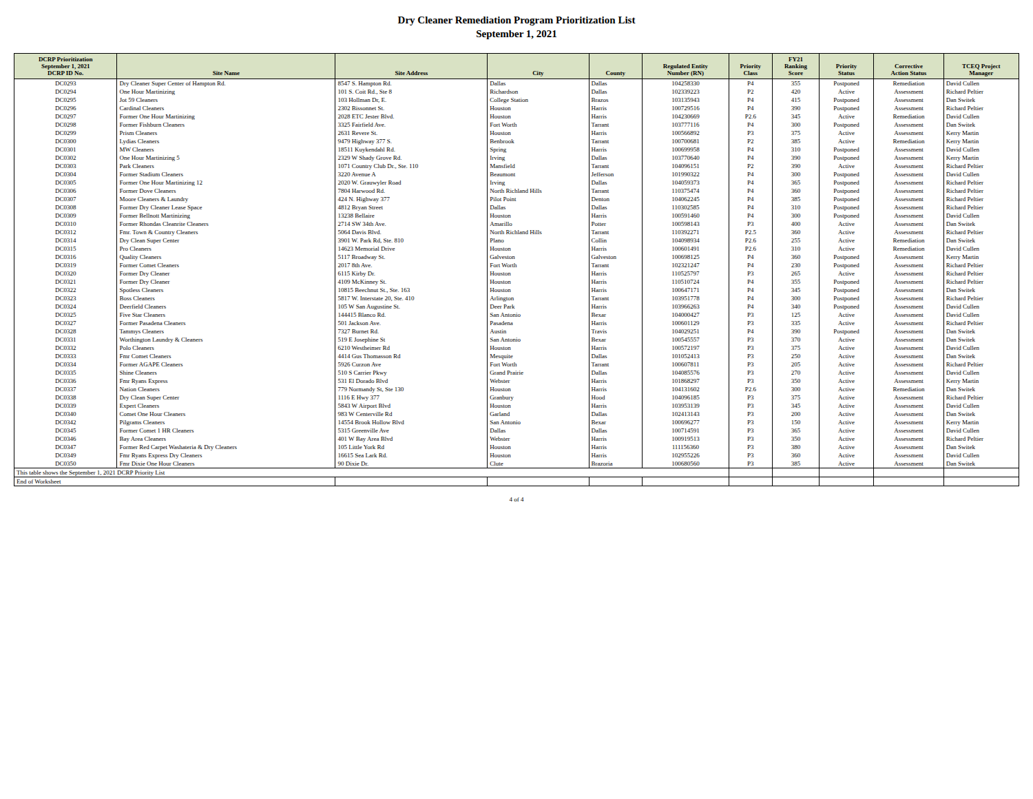Dry Cleaner Remediation Program Prioritization List
September 1, 2021
| DCRP Prioritization September 1, 2021 DCRP ID No. | Site Name | Site Address | City | County | Regulated Entity Number (RN) | Priority Class | FY21 Ranking Score | Priority Status | Corrective Action Status | TCEQ Project Manager |
| --- | --- | --- | --- | --- | --- | --- | --- | --- | --- | --- |
| DC0293 | Dry Cleaner Super Center of Hampton Rd. | 8547 S. Hampton Rd. | Dallas | Dallas | 104258330 | P4 | 355 | Postponed | Remediation | David Cullen |
| DC0294 | One Hour Martinizing | 101 S. Coit Rd., Ste 8 | Richardson | Dallas | 102339223 | P2 | 420 | Active | Assessment | Richard Peltier |
| DC0295 | Jot 59 Cleaners | 103 Hollman Dr, E. | College Station | Brazos | 103135943 | P4 | 415 | Postponed | Assessment | Dan Switek |
| DC0296 | Cardinal Cleaners | 2302 Bissonnet St. | Houston | Harris | 100729516 | P4 | 390 | Postponed | Assessment | Richard Peltier |
| DC0297 | Former One Hour Martinizing | 2028 ETC Jester Blvd. | Houston | Harris | 104230669 | P2.6 | 345 | Active | Remediation | David Cullen |
| DC0298 | Former Fishburn Cleaners | 3325 Fairfield Ave. | Fort Worth | Tarrant | 103777116 | P4 | 300 | Postponed | Assessment | Dan Switek |
| DC0299 | Prism Cleaners | 2631 Revere St. | Houston | Harris | 100566892 | P3 | 375 | Active | Assessment | Kerry Martin |
| DC0300 | Lydias Cleaners | 9479 Highway 377 S. | Benbrook | Tarrant | 100700681 | P2 | 385 | Active | Remediation | Kerry Martin |
| DC0301 | MW Cleaners | 18511 Kuykendahl Rd. | Spring | Harris | 100699958 | P4 | 310 | Postponed | Assessment | David Cullen |
| DC0302 | One Hour Martinizing 5 | 2329 W Shady Grove Rd. | Irving | Dallas | 103770640 | P4 | 390 | Postponed | Assessment | Kerry Martin |
| DC0303 | Park Cleaners | 1071 Country Club Dr., Ste. 110 | Mansfield | Tarrant | 104096151 | P2 | 390 | Active | Assessment | Richard Peltier |
| DC0304 | Former Stadium Cleaners | 3220 Avenue A | Beaumont | Jefferson | 101990322 | P4 | 300 | Postponed | Assessment | David Cullen |
| DC0305 | Former One Hour Martinizing 12 | 2020 W. Grauwyler Road | Irving | Dallas | 104059373 | P4 | 365 | Postponed | Assessment | Richard Peltier |
| DC0306 | Former Dove Cleaners | 7804 Harwood Rd. | North Richland Hills | Tarrant | 110375474 | P4 | 360 | Postponed | Assessment | Richard Peltier |
| DC0307 | Moore Cleaners & Laundry | 424 N. Highway 377 | Pilot Point | Denton | 104062245 | P4 | 385 | Postponed | Assessment | Richard Peltier |
| DC0308 | Former Dry Cleaner Lease Space | 4812 Bryan Street | Dallas | Dallas | 110302585 | P4 | 310 | Postponed | Assessment | Richard Peltier |
| DC0309 | Former Bellnott Martinizing | 13238 Bellaire | Houston | Harris | 100591460 | P4 | 300 | Postponed | Assessment | David Cullen |
| DC0310 | Former Rhondas Cleanrite Cleaners | 2714 SW 34th Ave. | Amarillo | Potter | 100598143 | P3 | 400 | Active | Assessment | Dan Switek |
| DC0312 | Fmr. Town & Country Cleaners | 5064 Davis Blvd. | North Richland Hills | Tarrant | 110392271 | P2.5 | 360 | Active | Assessment | Richard Peltier |
| DC0314 | Dry Clean Super Center | 3901 W. Park Rd, Ste. 810 | Plano | Collin | 104098934 | P2.6 | 255 | Active | Remediation | Dan Switek |
| DC0315 | Pro Cleaners | 14623 Memorial Drive | Houston | Harris | 100601491 | P2.6 | 310 | Active | Remediation | David Cullen |
| DC0316 | Quality Cleaners | 5117 Broadway St. | Galveston | Galveston | 100698125 | P4 | 360 | Postponed | Assessment | Kerry Martin |
| DC0319 | Former Comet Cleaners | 2017 8th Ave. | Fort Worth | Tarrant | 102321247 | P4 | 230 | Postponed | Assessment | Richard Peltier |
| DC0320 | Former Dry Cleaner | 6115 Kirby Dr. | Houston | Harris | 110525797 | P3 | 265 | Active | Assessment | Richard Peltier |
| DC0321 | Former Dry Cleaner | 4109 McKinney St. | Houston | Harris | 110510724 | P4 | 355 | Postponed | Assessment | Richard Peltier |
| DC0322 | Spotless Cleaners | 10815 Beechnut St., Ste. 163 | Houston | Harris | 100647171 | P4 | 345 | Postponed | Assessment | Dan Switek |
| DC0323 | Boss Cleaners | 5817 W. Interstate 20, Ste. 410 | Arlington | Tarrant | 103951778 | P4 | 300 | Postponed | Assessment | Richard Peltier |
| DC0324 | Deerfield Cleaners | 105 W San Augustine St. | Deer Park | Harris | 103966263 | P4 | 340 | Postponed | Assessment | David Cullen |
| DC0325 | Five Star Cleaners | 144415 Blanco Rd. | San Antonio | Bexar | 104000427 | P3 | 125 | Active | Assessment | David Cullen |
| DC0327 | Former Pasadena Cleaners | 501 Jackson Ave. | Pasadena | Harris | 100601129 | P3 | 335 | Active | Assessment | Richard Peltier |
| DC0328 | Tammys Cleaners | 7327 Burnet Rd. | Austin | Travis | 104029251 | P4 | 390 | Postponed | Assessment | Dan Switek |
| DC0331 | Worthington Laundry & Cleaners | 519 E Josephine St | San Antonio | Bexar | 100545557 | P3 | 370 | Active | Assessment | Dan Switek |
| DC0332 | Polo Cleaners | 6210 Westheimer Rd | Houston | Harris | 100572197 | P3 | 375 | Active | Assessment | David Cullen |
| DC0333 | Fmr Comet Cleaners | 4414 Gus Thomasson Rd | Mesquite | Dallas | 101052413 | P3 | 250 | Active | Assessment | Dan Switek |
| DC0334 | Former AGAPE Cleaners | 5926 Curzon Ave | Fort Worth | Tarrant | 100607811 | P3 | 205 | Active | Assessment | Richard Peltier |
| DC0335 | Shine Cleaners | 510 S Carrier Pkwy | Grand Prairie | Dallas | 104085576 | P3 | 270 | Active | Assessment | David Cullen |
| DC0336 | Fmr Ryans Express | 531 El Dorado Blvd | Webster | Harris | 101868297 | P3 | 350 | Active | Assessment | Kerry Martin |
| DC0337 | Nation Cleaners | 779 Normandy St, Ste 130 | Houston | Harris | 104131602 | P2.6 | 300 | Active | Remediation | Dan Switek |
| DC0338 | Dry Clean Super Center | 1116 E Hwy 377 | Granbury | Hood | 104096185 | P3 | 375 | Active | Assessment | Richard Peltier |
| DC0339 | Expert Cleaners | 5843 W Airport Blvd | Houston | Harris | 103953139 | P3 | 345 | Active | Assessment | David Cullen |
| DC0340 | Comet One Hour Cleaners | 983 W Centerville Rd | Garland | Dallas | 102413143 | P3 | 200 | Active | Assessment | Dan Switek |
| DC0342 | Pilgrams Cleaners | 14554 Brook Hollow Blvd | San Antonio | Bexar | 100696277 | P3 | 150 | Active | Assessment | Kerry Martin |
| DC0345 | Former Comet 1 HR Cleaners | 5315 Greenville Ave | Dallas | Dallas | 100714591 | P3 | 365 | Active | Assessment | David Cullen |
| DC0346 | Bay Area Cleaners | 401 W Bay Area Blvd | Webster | Harris | 100919513 | P3 | 350 | Active | Assessment | Richard Peltier |
| DC0347 | Former Red Carpet Washateria & Dry Cleaners | 105 Little York Rd | Houston | Harris | 111156360 | P3 | 380 | Active | Assessment | Dan Switek |
| DC0349 | Fmr Ryans Express Dry Cleaners | 16615 Sea Lark Rd. | Houston | Harris | 102955226 | P3 | 360 | Active | Assessment | David Cullen |
| DC0350 | Fmr Dixie One Hour Cleaners | 90 Dixie Dr. | Clute | Brazoria | 100680560 | P3 | 385 | Active | Assessment | Dan Switek |
| This table shows the September 1, 2021 DCRP Priority List | | | | | |
| End of Worksheet | | | | | | | | | |
4 of 4